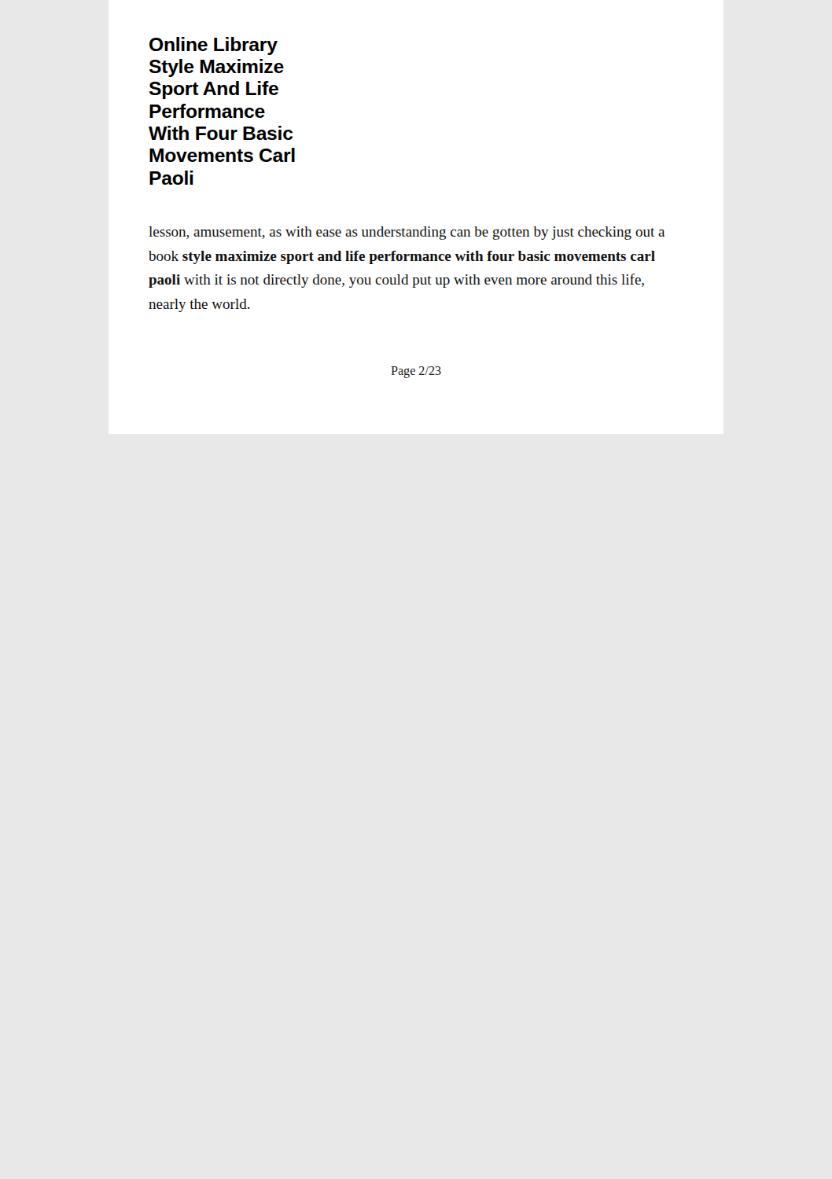Online Library Style Maximize Sport And Life Performance With Four Basic Movements Carl Paoli
lesson, amusement, as with ease as understanding can be gotten by just checking out a book style maximize sport and life performance with four basic movements carl paoli with it is not directly done, you could put up with even more around this life, nearly the world.
Page 2/23